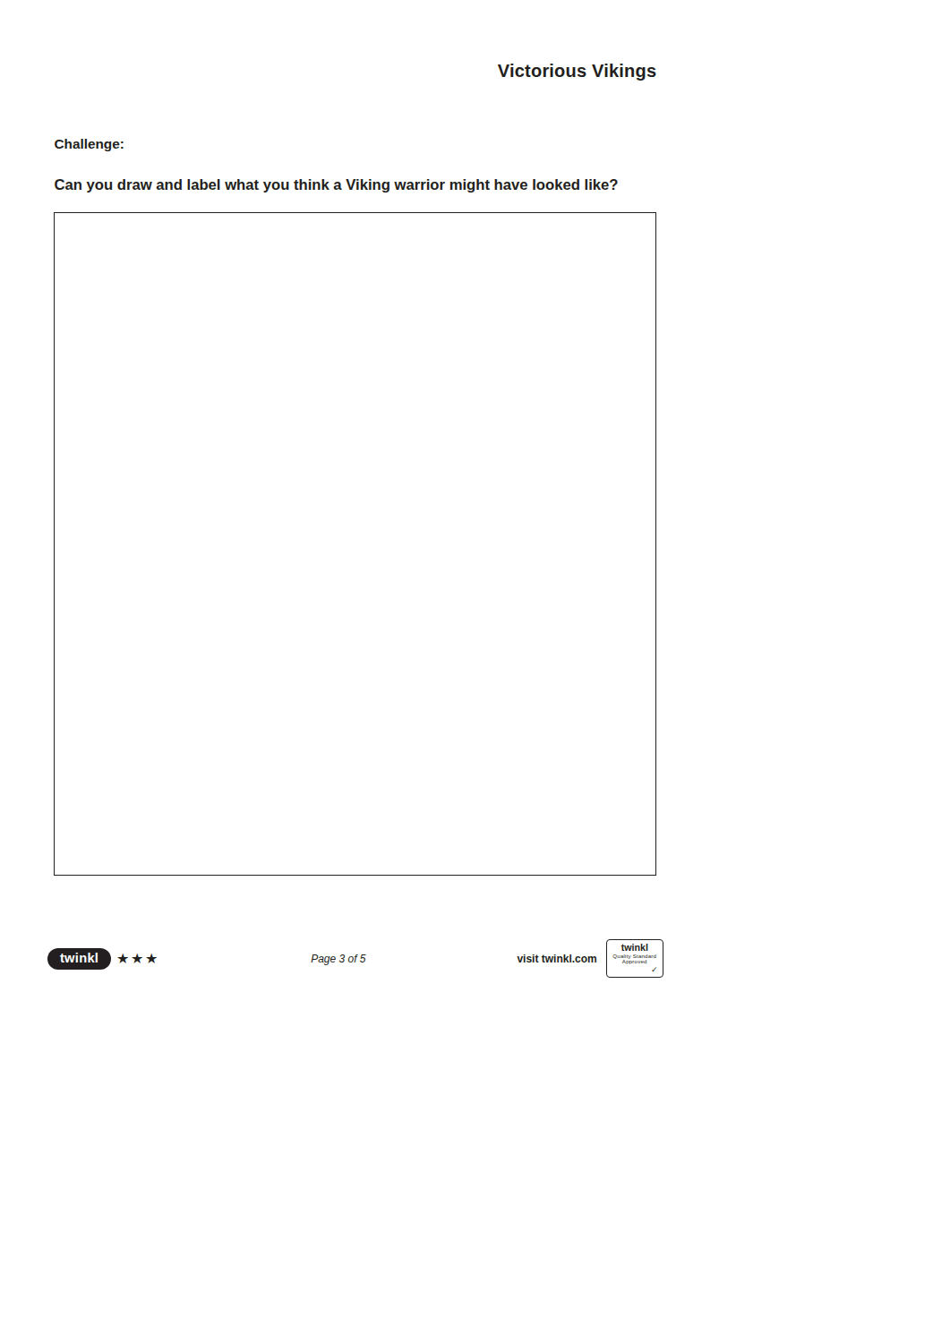Victorious Vikings
Challenge:
Can you draw and label what you think a Viking warrior might have looked like?
twinkl ★★★
Page 3 of 5
visit twinkl.com twinkl Quality Standard Approved ✓